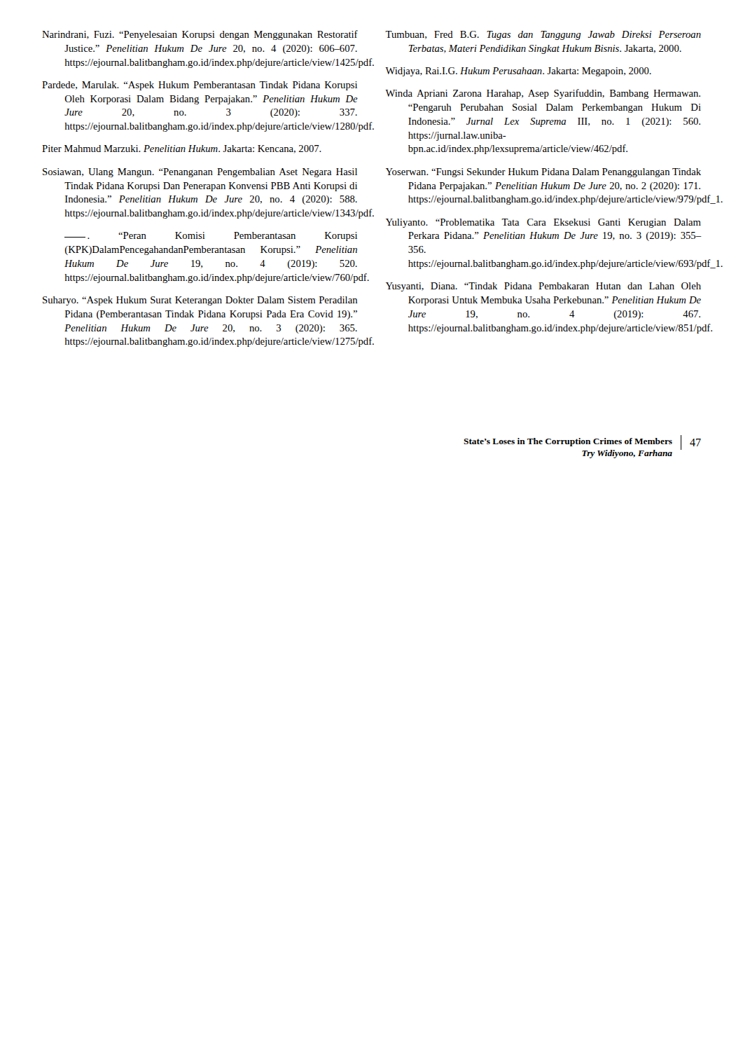Narindrani, Fuzi. “Penyelesaian Korupsi dengan Menggunakan Restoratif Justice.” Penelitian Hukum De Jure 20, no. 4 (2020): 606–607. https://ejournal.balitbangham.go.id/index.php/dejure/article/view/1425/pdf.
Pardede, Marulak. “Aspek Hukum Pemberantasan Tindak Pidana Korupsi Oleh Korporasi Dalam Bidang Perpajakan.” Penelitian Hukum De Jure 20, no. 3 (2020): 337. https://ejournal.balitbangham.go.id/index.php/dejure/article/view/1280/pdf.
Piter Mahmud Marzuki. Penelitian Hukum. Jakarta: Kencana, 2007.
Sosiawan, Ulang Mangun. “Penanganan Pengembalian Aset Negara Hasil Tindak Pidana Korupsi Dan Penerapan Konvensi PBB Anti Korupsi di Indonesia.” Penelitian Hukum De Jure 20, no. 4 (2020): 588. https://ejournal.balitbangham.go.id/index.php/dejure/article/view/1343/pdf.
. “Peran Komisi Pemberantasan Korupsi (KPK)DalamPencegahandanPemberantasan Korupsi.” Penelitian Hukum De Jure 19, no. 4 (2019): 520. https://ejournal.balitbangham.go.id/index.php/dejure/article/view/760/pdf.
Suharyo. “Aspek Hukum Surat Keterangan Dokter Dalam Sistem Peradilan Pidana (Pemberantasan Tindak Pidana Korupsi Pada Era Covid 19).” Penelitian Hukum De Jure 20, no. 3 (2020): 365. https://ejournal.balitbangham.go.id/index.php/dejure/article/view/1275/pdf.
Tumbuan, Fred B.G. Tugas dan Tanggung Jawab Direksi Perseroan Terbatas, Materi Pendidikan Singkat Hukum Bisnis. Jakarta, 2000.
Widjaya, Rai.I.G. Hukum Perusahaan. Jakarta: Megapoin, 2000.
Winda Apriani Zarona Harahap, Asep Syarifuddin, Bambang Hermawan. “Pengaruh Perubahan Sosial Dalam Perkembangan Hukum Di Indonesia.” Jurnal Lex Suprema III, no. 1 (2021): 560. https://jurnal.law.uniba-bpn.ac.id/index.php/lexsuprema/article/view/462/pdf.
Yoserwan. “Fungsi Sekunder Hukum Pidana Dalam Penanggulangan Tindak Pidana Perpajakan.” Penelitian Hukum De Jure 20, no. 2 (2020): 171. https://ejournal.balitbangham.go.id/index.php/dejure/article/view/979/pdf_1.
Yuliyanto. “Problematika Tata Cara Eksekusi Ganti Kerugian Dalam Perkara Pidana.” Penelitian Hukum De Jure 19, no. 3 (2019): 355–356. https://ejournal.balitbangham.go.id/index.php/dejure/article/view/693/pdf_1.
Yusyanti, Diana. “Tindak Pidana Pembakaran Hutan dan Lahan Oleh Korporasi Untuk Membuka Usaha Perkebunan.” Penelitian Hukum De Jure 19, no. 4 (2019): 467. https://ejournal.balitbangham.go.id/index.php/dejure/article/view/851/pdf.
State’s Loses in The Corruption Crimes of Members
Try Widiyono, Farhana
47